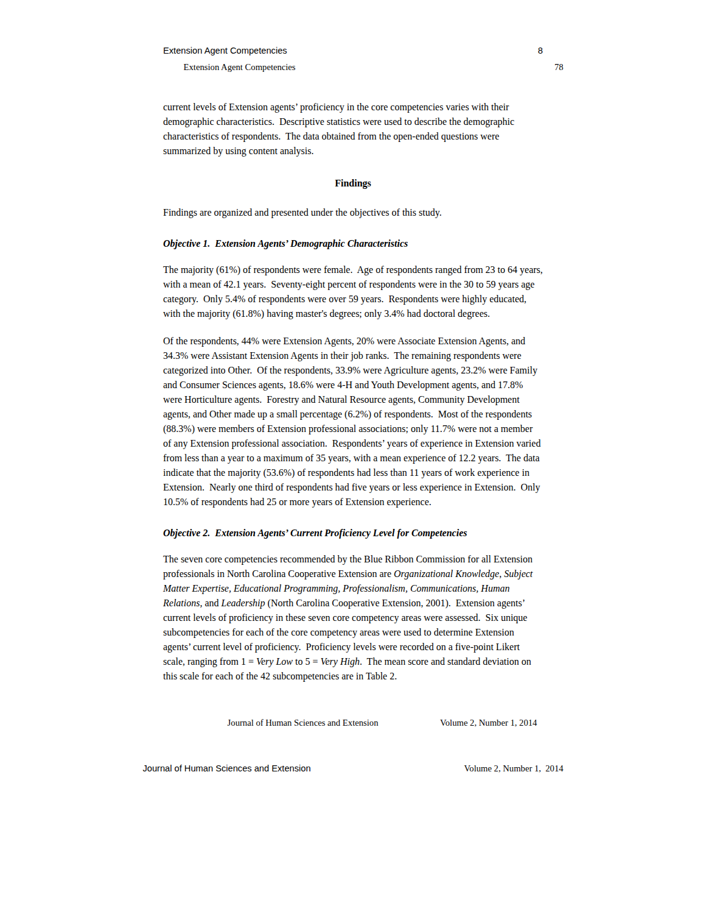Extension Agent Competencies 8
Extension Agent Competencies 78
current levels of Extension agents’ proficiency in the core competencies varies with their demographic characteristics. Descriptive statistics were used to describe the demographic characteristics of respondents. The data obtained from the open-ended questions were summarized by using content analysis.
Findings
Findings are organized and presented under the objectives of this study.
Objective 1. Extension Agents’ Demographic Characteristics
The majority (61%) of respondents were female. Age of respondents ranged from 23 to 64 years, with a mean of 42.1 years. Seventy-eight percent of respondents were in the 30 to 59 years age category. Only 5.4% of respondents were over 59 years. Respondents were highly educated, with the majority (61.8%) having master's degrees; only 3.4% had doctoral degrees.
Of the respondents, 44% were Extension Agents, 20% were Associate Extension Agents, and 34.3% were Assistant Extension Agents in their job ranks. The remaining respondents were categorized into Other. Of the respondents, 33.9% were Agriculture agents, 23.2% were Family and Consumer Sciences agents, 18.6% were 4-H and Youth Development agents, and 17.8% were Horticulture agents. Forestry and Natural Resource agents, Community Development agents, and Other made up a small percentage (6.2%) of respondents. Most of the respondents (88.3%) were members of Extension professional associations; only 11.7% were not a member of any Extension professional association. Respondents’ years of experience in Extension varied from less than a year to a maximum of 35 years, with a mean experience of 12.2 years. The data indicate that the majority (53.6%) of respondents had less than 11 years of work experience in Extension. Nearly one third of respondents had five years or less experience in Extension. Only 10.5% of respondents had 25 or more years of Extension experience.
Objective 2. Extension Agents’ Current Proficiency Level for Competencies
The seven core competencies recommended by the Blue Ribbon Commission for all Extension professionals in North Carolina Cooperative Extension are Organizational Knowledge, Subject Matter Expertise, Educational Programming, Professionalism, Communications, Human Relations, and Leadership (North Carolina Cooperative Extension, 2001). Extension agents’ current levels of proficiency in these seven core competency areas were assessed. Six unique subcompetencies for each of the core competency areas were used to determine Extension agents’ current level of proficiency. Proficiency levels were recorded on a five-point Likert scale, ranging from 1 = Very Low to 5 = Very High. The mean score and standard deviation on this scale for each of the 42 subcompetencies are in Table 2.
Journal of Human Sciences and Extension Volume 2, Number 1, 2014
Journal of Human Sciences and Extension Volume 2, Number 1, 2014